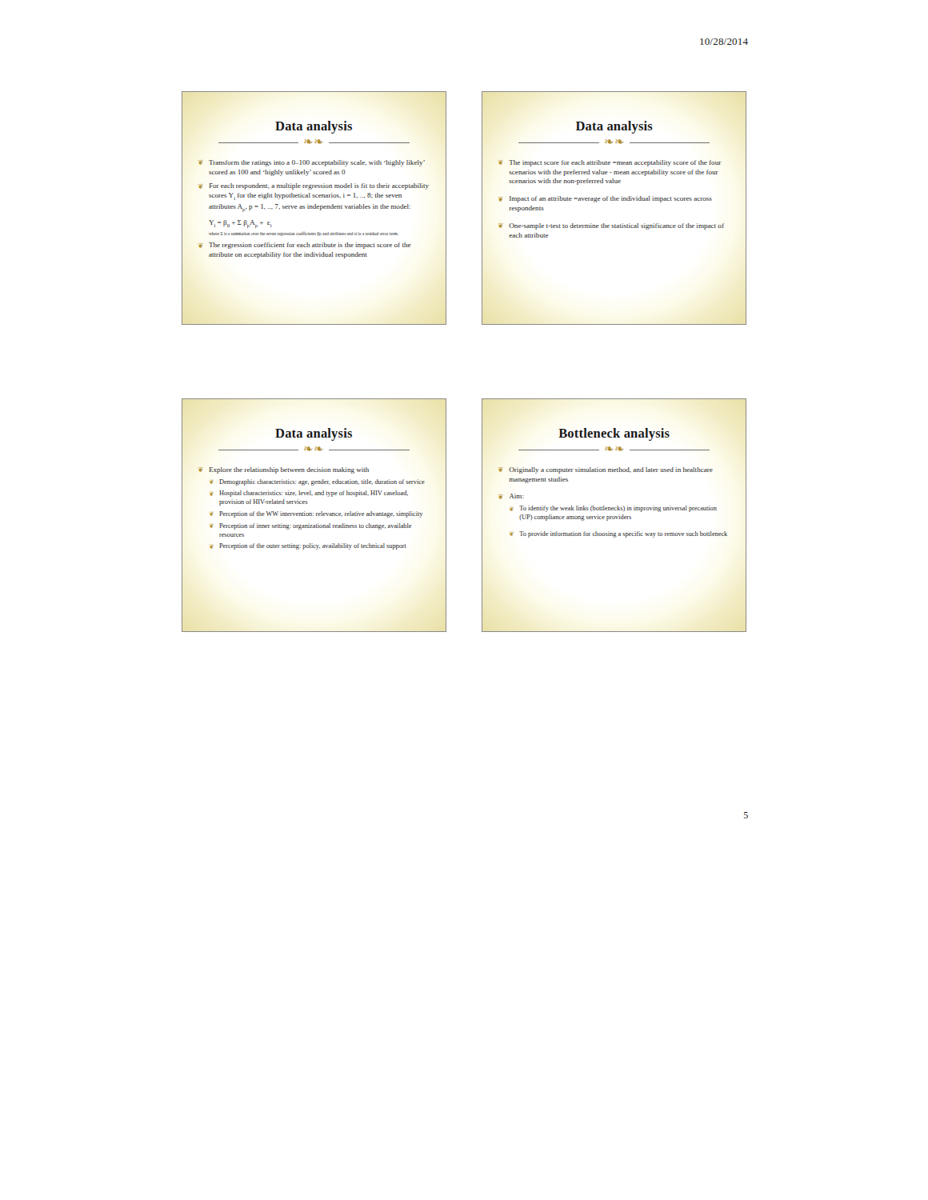10/28/2014
Data analysis
❧❧
Transform the ratings into a 0–100 acceptability scale, with ‘highly likely’ scored as 100 and ‘highly unlikely’ scored as 0
For each respondent, a multiple regression model is fit to their acceptability scores Yi for the eight hypothetical scenarios, i = 1, .., 8; the seven attributes Ap, p = 1, .., 7, serve as independent variables in the model:
Yi = β0 + Σ βpAp + εi
where Σ is a summation over the seven regression coefficients βp and attributes and εi is a residual error term.
The regression coefficient for each attribute is the impact score of the attribute on acceptability for the individual respondent
Data analysis
❧❧
The impact score for each attribute =mean acceptability score of the four scenarios with the preferred value - mean acceptability score of the four scenarios with the non-preferred value
Impact of an attribute =average of the individual impact scores across respondents
One-sample t-test to determine the statistical significance of the impact of each attribute
Data analysis
❧❧
Explore the relationship between decision making with
Demographic characteristics: age, gender, education, title, duration of service
Hospital characteristics: size, level, and type of hospital, HIV caseload, provision of HIV-related services
Perception of the WW intervention: relevance, relative advantage, simplicity
Perception of inner setting: organizational readiness to change, available resources
Perception of the outer setting: policy, availability of technical support
Bottleneck analysis
❧❧
Originally a computer simulation method, and later used in healthcare management studies
Aim:
To identify the weak links (bottlenecks) in improving universal precaution (UP) compliance among service providers
To provide information for choosing a specific way to remove such bottleneck
5